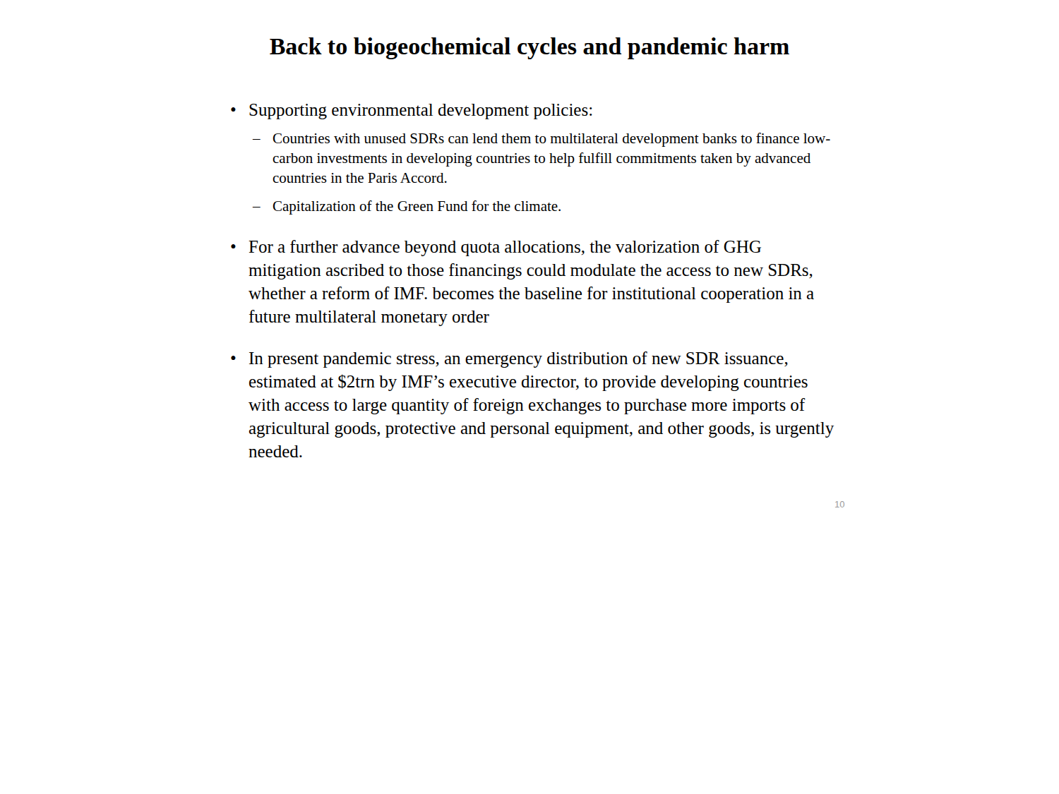Back to biogeochemical cycles and pandemic harm
Supporting environmental development policies:
Countries with unused SDRs can lend them to multilateral development banks to finance low-carbon investments in developing countries to help fulfill commitments taken by advanced countries in the Paris Accord.
Capitalization of the Green Fund for the climate.
For a further advance beyond quota allocations, the valorization of GHG mitigation ascribed to those financings could modulate the access to new SDRs, whether a reform of IMF. becomes the baseline for institutional cooperation in a future multilateral monetary order
In present pandemic stress, an emergency distribution of new SDR issuance, estimated at $2trn by IMF’s executive director, to provide developing countries with access to large quantity of foreign exchanges to purchase more imports of agricultural goods, protective and personal equipment, and other goods, is urgently needed.
10